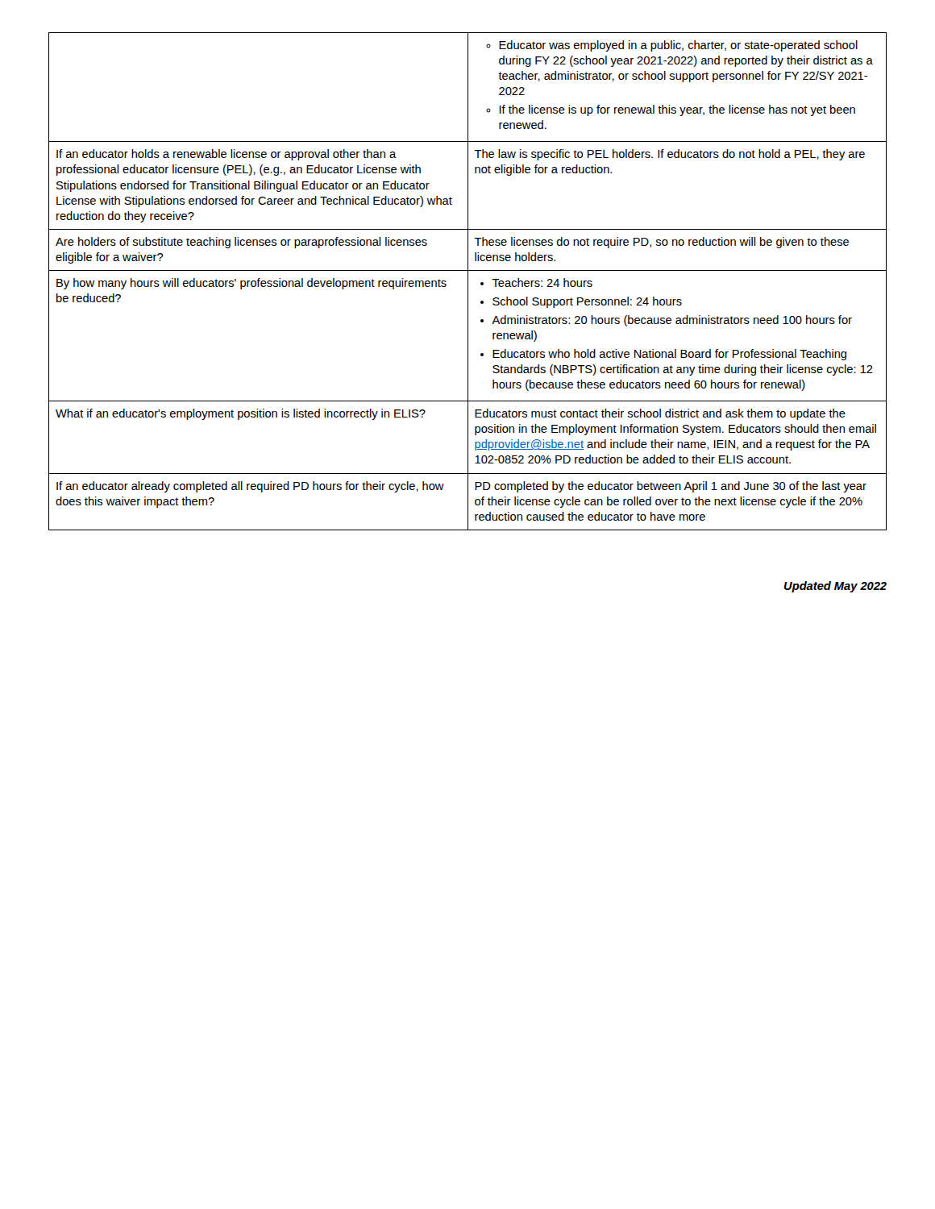| | Educator was employed in a public, charter, or state-operated school during FY 22 (school year 2021-2022) and reported by their district as a teacher, administrator, or school support personnel for FY 22/SY 2021-2022 If the license is up for renewal this year, the license has not yet been renewed. |
| If an educator holds a renewable license or approval other than a professional educator licensure (PEL), (e.g., an Educator License with Stipulations endorsed for Transitional Bilingual Educator or an Educator License with Stipulations endorsed for Career and Technical Educator) what reduction do they receive? | The law is specific to PEL holders. If educators do not hold a PEL, they are not eligible for a reduction. |
| Are holders of substitute teaching licenses or paraprofessional licenses eligible for a waiver? | These licenses do not require PD, so no reduction will be given to these license holders. |
| By how many hours will educators' professional development requirements be reduced? | Teachers: 24 hours School Support Personnel: 24 hours Administrators: 20 hours (because administrators need 100 hours for renewal) Educators who hold active National Board for Professional Teaching Standards (NBPTS) certification at any time during their license cycle: 12 hours (because these educators need 60 hours for renewal) |
| What if an educator's employment position is listed incorrectly in ELIS? | Educators must contact their school district and ask them to update the position in the Employment Information System. Educators should then email pdprovider@isbe.net and include their name, IEIN, and a request for the PA 102-0852 20% PD reduction be added to their ELIS account. |
| If an educator already completed all required PD hours for their cycle, how does this waiver impact them? | PD completed by the educator between April 1 and June 30 of the last year of their license cycle can be rolled over to the next license cycle if the 20% reduction caused the educator to have more |
Updated May 2022